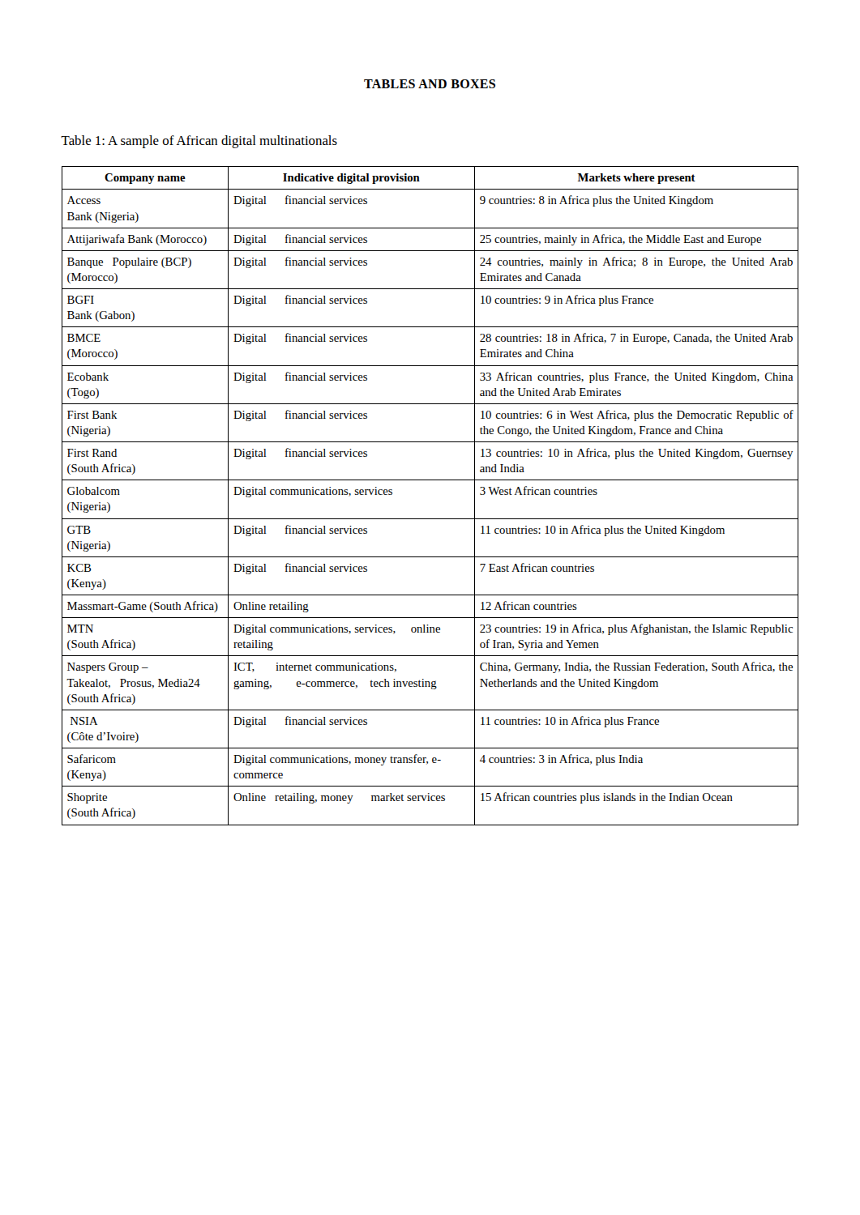TABLES AND BOXES
Table 1: A sample of African digital multinationals
| Company name | Indicative digital provision | Markets where present |
| --- | --- | --- |
| Access Bank (Nigeria) | Digital financial services | 9 countries: 8 in Africa plus the United Kingdom |
| Attijariwafa Bank (Morocco) | Digital financial services | 25 countries, mainly in Africa, the Middle East and Europe |
| Banque Populaire (BCP) (Morocco) | Digital financial services | 24 countries, mainly in Africa; 8 in Europe, the United Arab Emirates and Canada |
| BGFI Bank (Gabon) | Digital financial services | 10 countries: 9 in Africa plus France |
| BMCE (Morocco) | Digital financial services | 28 countries: 18 in Africa, 7 in Europe, Canada, the United Arab Emirates and China |
| Ecobank (Togo) | Digital financial services | 33 African countries, plus France, the United Kingdom, China and the United Arab Emirates |
| First Bank (Nigeria) | Digital financial services | 10 countries: 6 in West Africa, plus the Democratic Republic of the Congo, the United Kingdom, France and China |
| First Rand (South Africa) | Digital financial services | 13 countries: 10 in Africa, plus the United Kingdom, Guernsey and India |
| Globalcom (Nigeria) | Digital communications, services | 3 West African countries |
| GTB (Nigeria) | Digital financial services | 11 countries: 10 in Africa plus the United Kingdom |
| KCB (Kenya) | Digital financial services | 7 East African countries |
| Massmart-Game (South Africa) | Online retailing | 12 African countries |
| MTN (South Africa) | Digital communications, services, online retailing | 23 countries: 19 in Africa, plus Afghanistan, the Islamic Republic of Iran, Syria and Yemen |
| Naspers Group – Takealot, Prosus, Media24 (South Africa) | ICT, internet communications, gaming, e-commerce, tech investing | China, Germany, India, the Russian Federation, South Africa, the Netherlands and the United Kingdom |
| NSIA (Côte d’Ivoire) | Digital financial services | 11 countries: 10 in Africa plus France |
| Safaricom (Kenya) | Digital communications, money transfer, e-commerce | 4 countries: 3 in Africa, plus India |
| Shoprite (South Africa) | Online retailing, money market services | 15 African countries plus islands in the Indian Ocean |